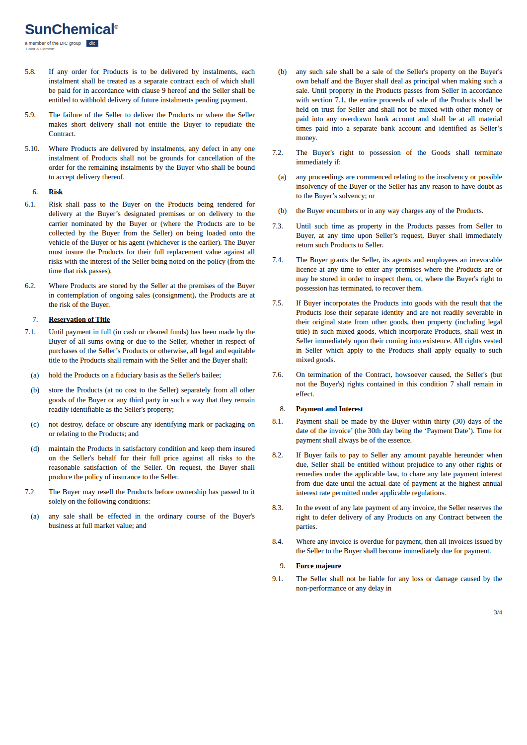Sun Chemical®
a member of the DIC group dic
Color & Comfort
5.8.
If any order for Products is to be delivered by instalments, each instalment shall be treated as a separate contract each of which shall be paid for in accordance with clause 9 hereof and the Seller shall be entitled to withhold delivery of future instalments pending payment.
5.9.
The failure of the Seller to deliver the Products or where the Seller makes short delivery shall not entitle the Buyer to repudiate the Contract.
5.10.
Where Products are delivered by instalments, any defect in any one instalment of Products shall not be grounds for cancellation of the order for the remaining instalments by the Buyer who shall be bound to accept delivery thereof.
6.
Risk
6.1.
Risk shall pass to the Buyer on the Products being tendered for delivery at the Buyer’s designated premises or on delivery to the carrier nominated by the Buyer or (where the Products are to be collected by the Buyer from the Seller) on being loaded onto the vehicle of the Buyer or his agent (whichever is the earlier). The Buyer must insure the Products for their full replacement value against all risks with the interest of the Seller being noted on the policy (from the time that risk passes).
6.2.
Where Products are stored by the Seller at the premises of the Buyer in contemplation of ongoing sales (consignment), the Products are at the risk of the Buyer.
7.
Reservation of Title
7.1.
Until payment in full (in cash or cleared funds) has been made by the Buyer of all sums owing or due to the Seller, whether in respect of purchases of the Seller’s Products or otherwise, all legal and equitable title to the Products shall remain with the Seller and the Buyer shall:
(a)
hold the Products on a fiduciary basis as the Seller's bailee;
(b)
store the Products (at no cost to the Seller) separately from all other goods of the Buyer or any third party in such a way that they remain readily identifiable as the Seller's property;
(c)
not destroy, deface or obscure any identifying mark or packaging on or relating to the Products; and
(d)
maintain the Products in satisfactory condition and keep them insured on the Seller's behalf for their full price against all risks to the reasonable satisfaction of the Seller. On request, the Buyer shall produce the policy of insurance to the Seller.
7.2
The Buyer may resell the Products before ownership has passed to it solely on the following conditions:
(a)
any sale shall be effected in the ordinary course of the Buyer's business at full market value; and
(b)
any such sale shall be a sale of the Seller's property on the Buyer's own behalf and the Buyer shall deal as principal when making such a sale. Until property in the Products passes from Seller in accordance with section 7.1, the entire proceeds of sale of the Products shall be held on trust for Seller and shall not be mixed with other money or paid into any overdrawn bank account and shall be at all material times paid into a separate bank account and identified as Seller’s money.
7.2.
The Buyer's right to possession of the Goods shall terminate immediately if:
(a)
any proceedings are commenced relating to the insolvency or possible insolvency of the Buyer or the Seller has any reason to have doubt as to the Buyer’s solvency; or
(b)
the Buyer encumbers or in any way charges any of the Products.
7.3.
Until such time as property in the Products passes from Seller to Buyer, at any time upon Seller’s request, Buyer shall immediately return such Products to Seller.
7.4.
The Buyer grants the Seller, its agents and employees an irrevocable licence at any time to enter any premises where the Products are or may be stored in order to inspect them, or, where the Buyer's right to possession has terminated, to recover them.
7.5.
If Buyer incorporates the Products into goods with the result that the Products lose their separate identity and are not readily severable in their original state from other goods, then property (including legal title) in such mixed goods, which incorporate Products, shall west in Seller immediately upon their coming into existence. All rights vested in Seller which apply to the Products shall apply equally to such mixed goods.
7.6.
On termination of the Contract, howsoever caused, the Seller's (but not the Buyer's) rights contained in this condition 7 shall remain in effect.
8.
Payment and Interest
8.1.
Payment shall be made by the Buyer within thirty (30) days of the date of the invoice’ (the 30th day being the ‘Payment Date’). Time for payment shall always be of the essence.
8.2.
If Buyer fails to pay to Seller any amount payable hereunder when due, Seller shall be entitled without prejudice to any other rights or remedies under the applicable law, to chare any late payment interest from due date until the actual date of payment at the highest annual interest rate permitted under applicable regulations.
8.3.
In the event of any late payment of any invoice, the Seller reserves the right to defer delivery of any Products on any Contract between the parties.
8.4.
Where any invoice is overdue for payment, then all invoices issued by the Seller to the Buyer shall become immediately due for payment.
9.
Force majeure
9.1.
The Seller shall not be liable for any loss or damage caused by the non-performance or any delay in
3/4